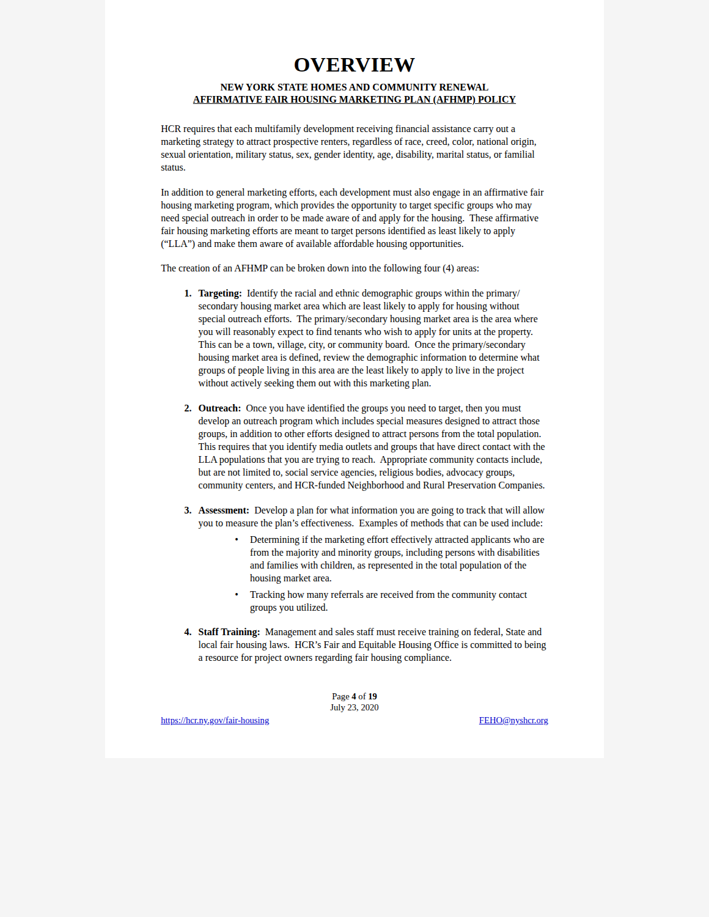OVERVIEW
NEW YORK STATE HOMES AND COMMUNITY RENEWAL
AFFIRMATIVE FAIR HOUSING MARKETING PLAN (AFHMP) POLICY
HCR requires that each multifamily development receiving financial assistance carry out a marketing strategy to attract prospective renters, regardless of race, creed, color, national origin, sexual orientation, military status, sex, gender identity, age, disability, marital status, or familial status.
In addition to general marketing efforts, each development must also engage in an affirmative fair housing marketing program, which provides the opportunity to target specific groups who may need special outreach in order to be made aware of and apply for the housing. These affirmative fair housing marketing efforts are meant to target persons identified as least likely to apply (“LLA”) and make them aware of available affordable housing opportunities.
The creation of an AFHMP can be broken down into the following four (4) areas:
Targeting: Identify the racial and ethnic demographic groups within the primary/ secondary housing market area which are least likely to apply for housing without special outreach efforts. The primary/secondary housing market area is the area where you will reasonably expect to find tenants who wish to apply for units at the property. This can be a town, village, city, or community board. Once the primary/secondary housing market area is defined, review the demographic information to determine what groups of people living in this area are the least likely to apply to live in the project without actively seeking them out with this marketing plan.
Outreach: Once you have identified the groups you need to target, then you must develop an outreach program which includes special measures designed to attract those groups, in addition to other efforts designed to attract persons from the total population. This requires that you identify media outlets and groups that have direct contact with the LLA populations that you are trying to reach. Appropriate community contacts include, but are not limited to, social service agencies, religious bodies, advocacy groups, community centers, and HCR-funded Neighborhood and Rural Preservation Companies.
Assessment: Develop a plan for what information you are going to track that will allow you to measure the plan’s effectiveness. Examples of methods that can be used include:
Determining if the marketing effort effectively attracted applicants who are from the majority and minority groups, including persons with disabilities and families with children, as represented in the total population of the housing market area.
Tracking how many referrals are received from the community contact groups you utilized.
Staff Training: Management and sales staff must receive training on federal, State and local fair housing laws. HCR’s Fair and Equitable Housing Office is committed to being a resource for project owners regarding fair housing compliance.
Page 4 of 19
July 23, 2020
https://hcr.ny.gov/fair-housing FEHO@nyshcr.org